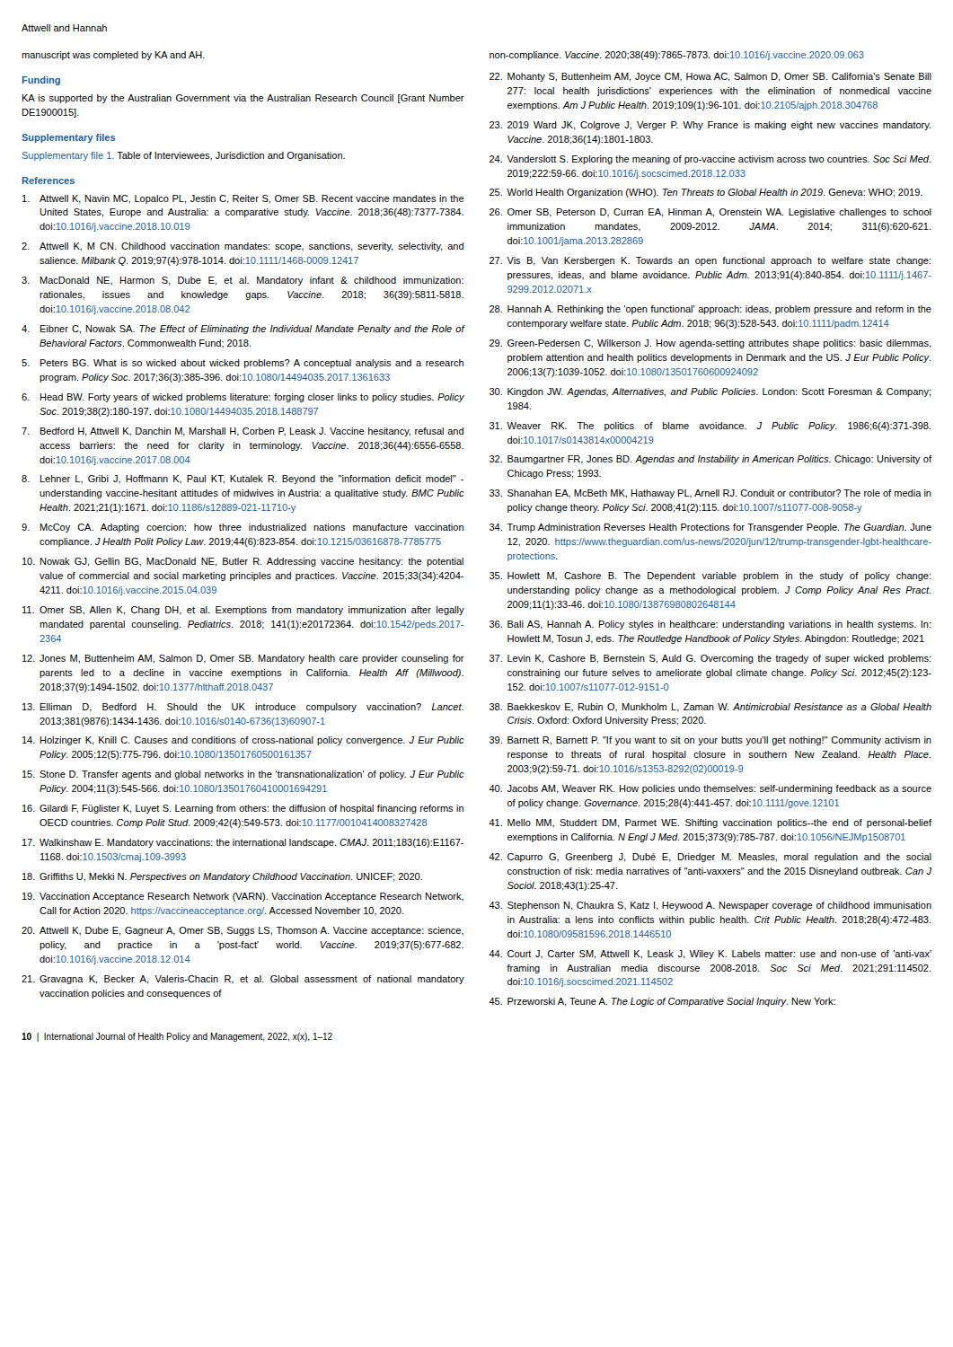Attwell and Hannah
manuscript was completed by KA and AH.
Funding
KA is supported by the Australian Government via the Australian Research Council [Grant Number DE1900015].
Supplementary files
Supplementary file 1. Table of Interviewees, Jurisdiction and Organisation.
References
Attwell K, Navin MC, Lopalco PL, Jestin C, Reiter S, Omer SB. Recent vaccine mandates in the United States, Europe and Australia: a comparative study. Vaccine. 2018;36(48):7377-7384. doi:10.1016/j.vaccine.2018.10.019
Attwell K, M CN. Childhood vaccination mandates: scope, sanctions, severity, selectivity, and salience. Milbank Q. 2019;97(4):978-1014. doi:10.1111/1468-0009.12417
MacDonald NE, Harmon S, Dube E, et al. Mandatory infant & childhood immunization: rationales, issues and knowledge gaps. Vaccine. 2018; 36(39):5811-5818. doi:10.1016/j.vaccine.2018.08.042
Eibner C, Nowak SA. The Effect of Eliminating the Individual Mandate Penalty and the Role of Behavioral Factors. Commonwealth Fund; 2018.
Peters BG. What is so wicked about wicked problems? A conceptual analysis and a research program. Policy Soc. 2017;36(3):385-396. doi:10.1080/14494035.2017.1361633
Head BW. Forty years of wicked problems literature: forging closer links to policy studies. Policy Soc. 2019;38(2):180-197. doi:10.1080/14494035.2018.1488797
Bedford H, Attwell K, Danchin M, Marshall H, Corben P, Leask J. Vaccine hesitancy, refusal and access barriers: the need for clarity in terminology. Vaccine. 2018;36(44):6556-6558. doi:10.1016/j.vaccine.2017.08.004
Lehner L, Gribi J, Hoffmann K, Paul KT, Kutalek R. Beyond the "information deficit model" - understanding vaccine-hesitant attitudes of midwives in Austria: a qualitative study. BMC Public Health. 2021;21(1):1671. doi:10.1186/s12889-021-11710-y
McCoy CA. Adapting coercion: how three industrialized nations manufacture vaccination compliance. J Health Polit Policy Law. 2019;44(6):823-854. doi:10.1215/03616878-7785775
Nowak GJ, Gellin BG, MacDonald NE, Butler R. Addressing vaccine hesitancy: the potential value of commercial and social marketing principles and practices. Vaccine. 2015;33(34):4204-4211. doi:10.1016/j.vaccine.2015.04.039
Omer SB, Allen K, Chang DH, et al. Exemptions from mandatory immunization after legally mandated parental counseling. Pediatrics. 2018; 141(1):e20172364. doi:10.1542/peds.2017-2364
Jones M, Buttenheim AM, Salmon D, Omer SB. Mandatory health care provider counseling for parents led to a decline in vaccine exemptions in California. Health Aff (Millwood). 2018;37(9):1494-1502. doi:10.1377/hlthaff.2018.0437
Elliman D, Bedford H. Should the UK introduce compulsory vaccination? Lancet. 2013;381(9876):1434-1436. doi:10.1016/s0140-6736(13)60907-1
Holzinger K, Knill C. Causes and conditions of cross-national policy convergence. J Eur Public Policy. 2005;12(5):775-796. doi:10.1080/13501760500161357
Stone D. Transfer agents and global networks in the 'transnationalization' of policy. J Eur Public Policy. 2004;11(3):545-566. doi:10.1080/13501760410001694291
Gilardi F, Füglister K, Luyet S. Learning from others: the diffusion of hospital financing reforms in OECD countries. Comp Polit Stud. 2009;42(4):549-573. doi:10.1177/0010414008327428
Walkinshaw E. Mandatory vaccinations: the international landscape. CMAJ. 2011;183(16):E1167-1168. doi:10.1503/cmaj.109-3993
Griffiths U, Mekki N. Perspectives on Mandatory Childhood Vaccination. UNICEF; 2020.
Vaccination Acceptance Research Network (VARN). Vaccination Acceptance Research Network, Call for Action 2020. https://vaccineacceptance.org/. Accessed November 10, 2020.
Attwell K, Dube E, Gagneur A, Omer SB, Suggs LS, Thomson A. Vaccine acceptance: science, policy, and practice in a 'post-fact' world. Vaccine. 2019;37(5):677-682. doi:10.1016/j.vaccine.2018.12.014
Gravagna K, Becker A, Valeris-Chacin R, et al. Global assessment of national mandatory vaccination policies and consequences of
non-compliance. Vaccine. 2020;38(49):7865-7873. doi:10.1016/j.vaccine.2020.09.063
Mohanty S, Buttenheim AM, Joyce CM, Howa AC, Salmon D, Omer SB. California's Senate Bill 277: local health jurisdictions' experiences with the elimination of nonmedical vaccine exemptions. Am J Public Health. 2019;109(1):96-101. doi:10.2105/ajph.2018.304768
2019 Ward JK, Colgrove J, Verger P. Why France is making eight new vaccines mandatory. Vaccine. 2018;36(14):1801-1803.
Vanderslott S. Exploring the meaning of pro-vaccine activism across two countries. Soc Sci Med. 2019;222:59-66. doi:10.1016/j.socscimed.2018.12.033
World Health Organization (WHO). Ten Threats to Global Health in 2019. Geneva: WHO; 2019.
Omer SB, Peterson D, Curran EA, Hinman A, Orenstein WA. Legislative challenges to school immunization mandates, 2009-2012. JAMA. 2014; 311(6):620-621. doi:10.1001/jama.2013.282869
Vis B, Van Kersbergen K. Towards an open functional approach to welfare state change: pressures, ideas, and blame avoidance. Public Adm. 2013;91(4):840-854. doi:10.1111/j.1467-9299.2012.02071.x
Hannah A. Rethinking the 'open functional' approach: ideas, problem pressure and reform in the contemporary welfare state. Public Adm. 2018; 96(3):528-543. doi:10.1111/padm.12414
Green-Pedersen C, Wilkerson J. How agenda-setting attributes shape politics: basic dilemmas, problem attention and health politics developments in Denmark and the US. J Eur Public Policy. 2006;13(7):1039-1052. doi:10.1080/13501760600924092
Kingdon JW. Agendas, Alternatives, and Public Policies. London: Scott Foresman & Company; 1984.
Weaver RK. The politics of blame avoidance. J Public Policy. 1986;6(4):371-398. doi:10.1017/s0143814x00004219
Baumgartner FR, Jones BD. Agendas and Instability in American Politics. Chicago: University of Chicago Press; 1993.
Shanahan EA, McBeth MK, Hathaway PL, Arnell RJ. Conduit or contributor? The role of media in policy change theory. Policy Sci. 2008;41(2):115. doi:10.1007/s11077-008-9058-y
Trump Administration Reverses Health Protections for Transgender People. The Guardian. June 12, 2020. https://www.theguardian.com/us-news/2020/jun/12/trump-transgender-lgbt-healthcare-protections.
Howlett M, Cashore B. The Dependent variable problem in the study of policy change: understanding policy change as a methodological problem. J Comp Policy Anal Res Pract. 2009;11(1):33-46. doi:10.1080/13876980802648144
Bali AS, Hannah A. Policy styles in healthcare: understanding variations in health systems. In: Howlett M, Tosun J, eds. The Routledge Handbook of Policy Styles. Abingdon: Routledge; 2021
Levin K, Cashore B, Bernstein S, Auld G. Overcoming the tragedy of super wicked problems: constraining our future selves to ameliorate global climate change. Policy Sci. 2012;45(2):123-152. doi:10.1007/s11077-012-9151-0
Baekkeskov E, Rubin O, Munkholm L, Zaman W. Antimicrobial Resistance as a Global Health Crisis. Oxford: Oxford University Press; 2020.
Barnett R, Barnett P. "If you want to sit on your butts you'll get nothing!" Community activism in response to threats of rural hospital closure in southern New Zealand. Health Place. 2003;9(2):59-71. doi:10.1016/s1353-8292(02)00019-9
Jacobs AM, Weaver RK. How policies undo themselves: self-undermining feedback as a source of policy change. Governance. 2015;28(4):441-457. doi:10.1111/gove.12101
Mello MM, Studdert DM, Parmet WE. Shifting vaccination politics--the end of personal-belief exemptions in California. N Engl J Med. 2015;373(9):785-787. doi:10.1056/NEJMp1508701
Capurro G, Greenberg J, Dubé E, Driedger M. Measles, moral regulation and the social construction of risk: media narratives of "anti-vaxxers" and the 2015 Disneyland outbreak. Can J Sociol. 2018;43(1):25-47.
Stephenson N, Chaukra S, Katz I, Heywood A. Newspaper coverage of childhood immunisation in Australia: a lens into conflicts within public health. Crit Public Health. 2018;28(4):472-483. doi:10.1080/09581596.2018.1446510
Court J, Carter SM, Attwell K, Leask J, Wiley K. Labels matter: use and non-use of 'anti-vax' framing in Australian media discourse 2008-2018. Soc Sci Med. 2021;291:114502. doi:10.1016/j.socscimed.2021.114502
Przeworski A, Teune A. The Logic of Comparative Social Inquiry. New York:
10 | International Journal of Health Policy and Management, 2022, x(x), 1–12